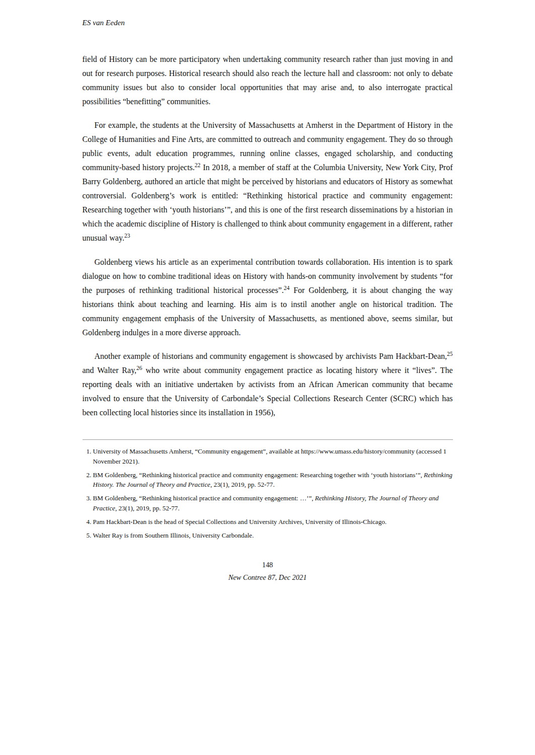ES van Eeden
field of History can be more participatory when undertaking community research rather than just moving in and out for research purposes. Historical research should also reach the lecture hall and classroom: not only to debate community issues but also to consider local opportunities that may arise and, to also interrogate practical possibilities “benefitting” communities.
For example, the students at the University of Massachusetts at Amherst in the Department of History in the College of Humanities and Fine Arts, are committed to outreach and community engagement. They do so through public events, adult education programmes, running online classes, engaged scholarship, and conducting community-based history projects.22 In 2018, a member of staff at the Columbia University, New York City, Prof Barry Goldenberg, authored an article that might be perceived by historians and educators of History as somewhat controversial. Goldenberg’s work is entitled: “Rethinking historical practice and community engagement: Researching together with ‘youth historians’”, and this is one of the first research disseminations by a historian in which the academic discipline of History is challenged to think about community engagement in a different, rather unusual way.23
Goldenberg views his article as an experimental contribution towards collaboration. His intention is to spark dialogue on how to combine traditional ideas on History with hands-on community involvement by students “for the purposes of rethinking traditional historical processes”.24 For Goldenberg, it is about changing the way historians think about teaching and learning. His aim is to instil another angle on historical tradition. The community engagement emphasis of the University of Massachusetts, as mentioned above, seems similar, but Goldenberg indulges in a more diverse approach.
Another example of historians and community engagement is showcased by archivists Pam Hackbart-Dean,25 and Walter Ray,26 who write about community engagement practice as locating history where it “lives”. The reporting deals with an initiative undertaken by activists from an African American community that became involved to ensure that the University of Carbondale’s Special Collections Research Center (SCRC) which has been collecting local histories since its installation in 1956),
University of Massachusetts Amherst, “Community engagement”, available at https://www.umass.edu/history/community (accessed 1 November 2021).
BM Goldenberg, “Rethinking historical practice and community engagement: Researching together with ‘youth historians’”, Rethinking History. The Journal of Theory and Practice, 23(1), 2019, pp. 52-77.
BM Goldenberg, “Rethinking historical practice and community engagement: …’”, Rethinking History, The Journal of Theory and Practice, 23(1), 2019, pp. 52-77.
Pam Hackbart-Dean is the head of Special Collections and University Archives, University of Illinois-Chicago.
Walter Ray is from Southern Illinois, University Carbondale.
148 New Contree 87, Dec 2021